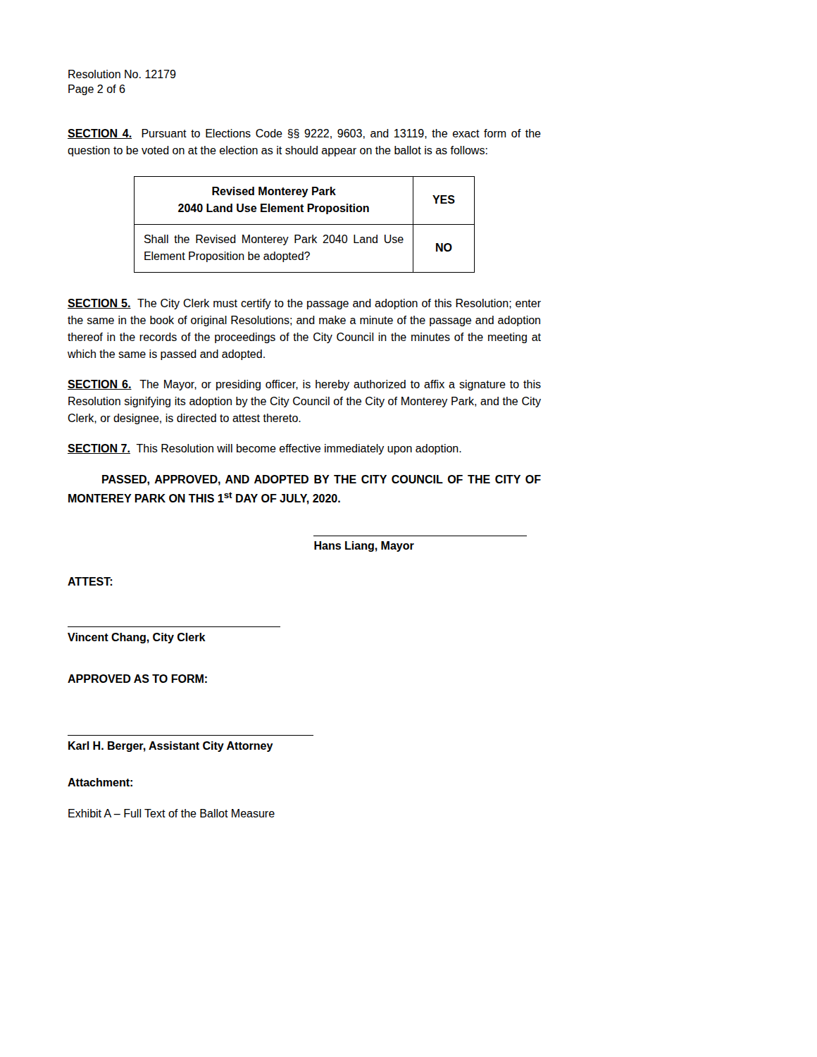Resolution No. 12179
Page 2 of 6
SECTION 4. Pursuant to Elections Code §§ 9222, 9603, and 13119, the exact form of the question to be voted on at the election as it should appear on the ballot is as follows:
| Revised Monterey Park 2040 Land Use Element Proposition | YES |
| Shall the Revised Monterey Park 2040 Land Use Element Proposition be adopted? | NO |
SECTION 5. The City Clerk must certify to the passage and adoption of this Resolution; enter the same in the book of original Resolutions; and make a minute of the passage and adoption thereof in the records of the proceedings of the City Council in the minutes of the meeting at which the same is passed and adopted.
SECTION 6. The Mayor, or presiding officer, is hereby authorized to affix a signature to this Resolution signifying its adoption by the City Council of the City of Monterey Park, and the City Clerk, or designee, is directed to attest thereto.
SECTION 7. This Resolution will become effective immediately upon adoption.
PASSED, APPROVED, AND ADOPTED BY THE CITY COUNCIL OF THE CITY OF MONTEREY PARK ON THIS 1st DAY OF JULY, 2020.
Hans Liang, Mayor
ATTEST:
Vincent Chang, City Clerk
APPROVED AS TO FORM:
Karl H. Berger, Assistant City Attorney
Attachment:
Exhibit A – Full Text of the Ballot Measure